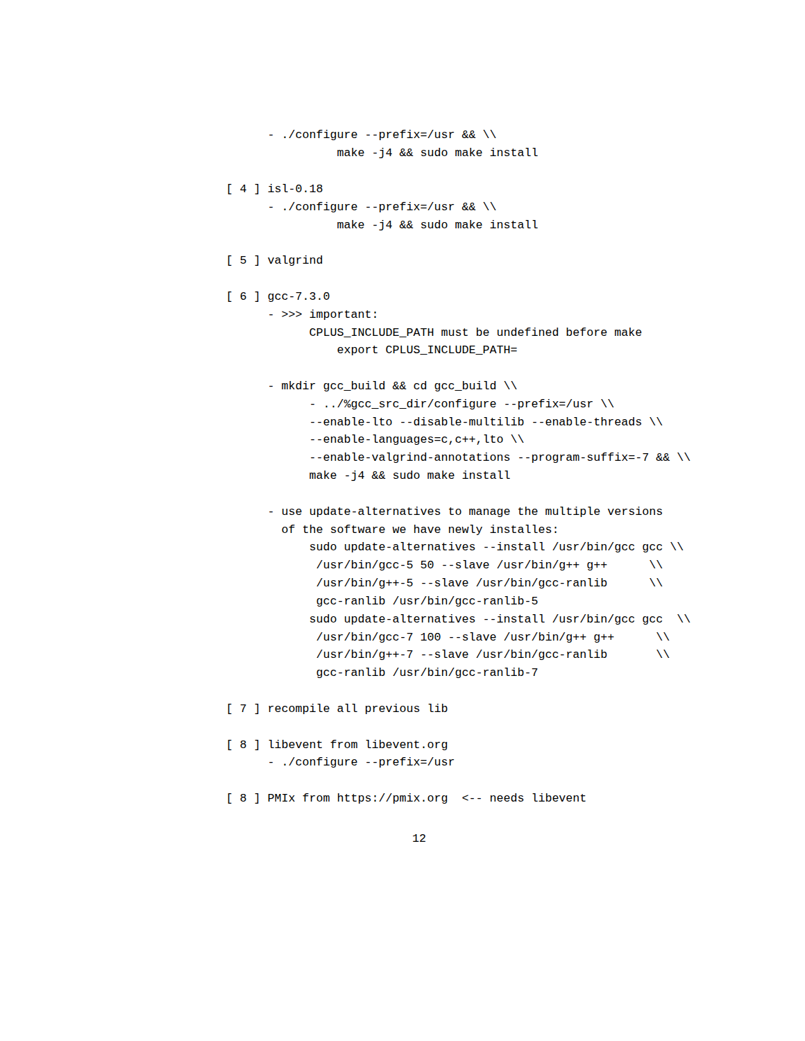- ./configure --prefix=/usr && \\
                make -j4 && sudo make install

[ 4 ] isl-0.18
      - ./configure --prefix=/usr && \\
                make -j4 && sudo make install

[ 5 ] valgrind

[ 6 ] gcc-7.3.0
      - >>> important:
            CPLUS_INCLUDE_PATH must be undefined before make
                export CPLUS_INCLUDE_PATH=

      - mkdir gcc_build && cd gcc_build \\
            - ../%gcc_src_dir/configure --prefix=/usr \\
            --enable-lto --disable-multilib --enable-threads \\
            --enable-languages=c,c++,lto \\
            --enable-valgrind-annotations --program-suffix=-7 && \\
            make -j4 && sudo make install

      - use update-alternatives to manage the multiple versions
        of the software we have newly installes:
            sudo update-alternatives --install /usr/bin/gcc gcc \\
             /usr/bin/gcc-5 50 --slave /usr/bin/g++ g++      \\
             /usr/bin/g++-5 --slave /usr/bin/gcc-ranlib      \\
             gcc-ranlib /usr/bin/gcc-ranlib-5
            sudo update-alternatives --install /usr/bin/gcc gcc  \\
             /usr/bin/gcc-7 100 --slave /usr/bin/g++ g++      \\
             /usr/bin/g++-7 --slave /usr/bin/gcc-ranlib       \\
             gcc-ranlib /usr/bin/gcc-ranlib-7

[ 7 ] recompile all previous lib

[ 8 ] libevent from libevent.org
      - ./configure --prefix=/usr

[ 8 ] PMIx from https://pmix.org  <-- needs libevent
12